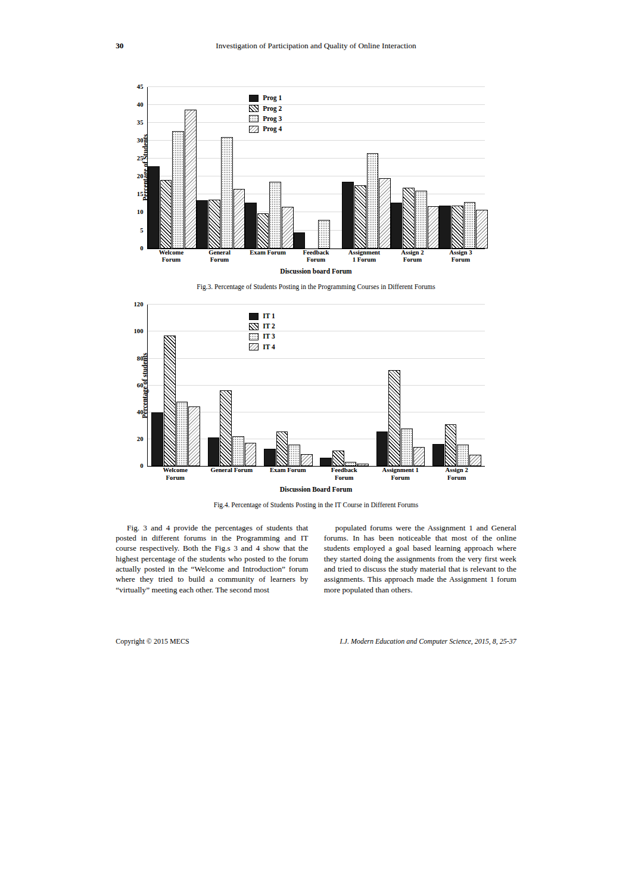30
Investigation of Participation and Quality of Online Interaction
45
40
35
30
25
20
15
10
5
0
Percentage of Students
Prog 1
Prog 2
Prog 3
Prog 4
Welcome
Forum
General
Forum
Exam Forum
Feedback
Forum
Assignment
1 Forum
Assign 2
Forum
Assign 3
Forum
Discussion board Forum
Fig.3. Percentage of Students Posting in the Programming Courses in Different Forums
120
100
80
60
40
20
0
Percentage of students
IT 1
IT 2
IT 3
IT 4
Welcome
Forum
General Forum
Exam Forum
Feedback
Forum
Assignment 1
Forum
Assign 2
Forum
Discussion Board Forum
Fig.4. Percentage of Students Posting in the IT Course in Different Forums
Fig. 3 and 4 provide the percentages of students that posted in different forums in the Programming and IT course respectively. Both the Fig.s 3 and 4 show that the highest percentage of the students who posted to the forum actually posted in the “Welcome and Introduction” forum where they tried to build a community of learners by “virtually” meeting each other. The second most
populated forums were the Assignment 1 and General forums. In has been noticeable that most of the online students employed a goal based learning approach where they started doing the assignments from the very first week and tried to discuss the study material that is relevant to the assignments. This approach made the Assignment 1 forum more populated than others.
Copyright © 2015 MECS
I.J. Modern Education and Computer Science, 2015, 8, 25-37